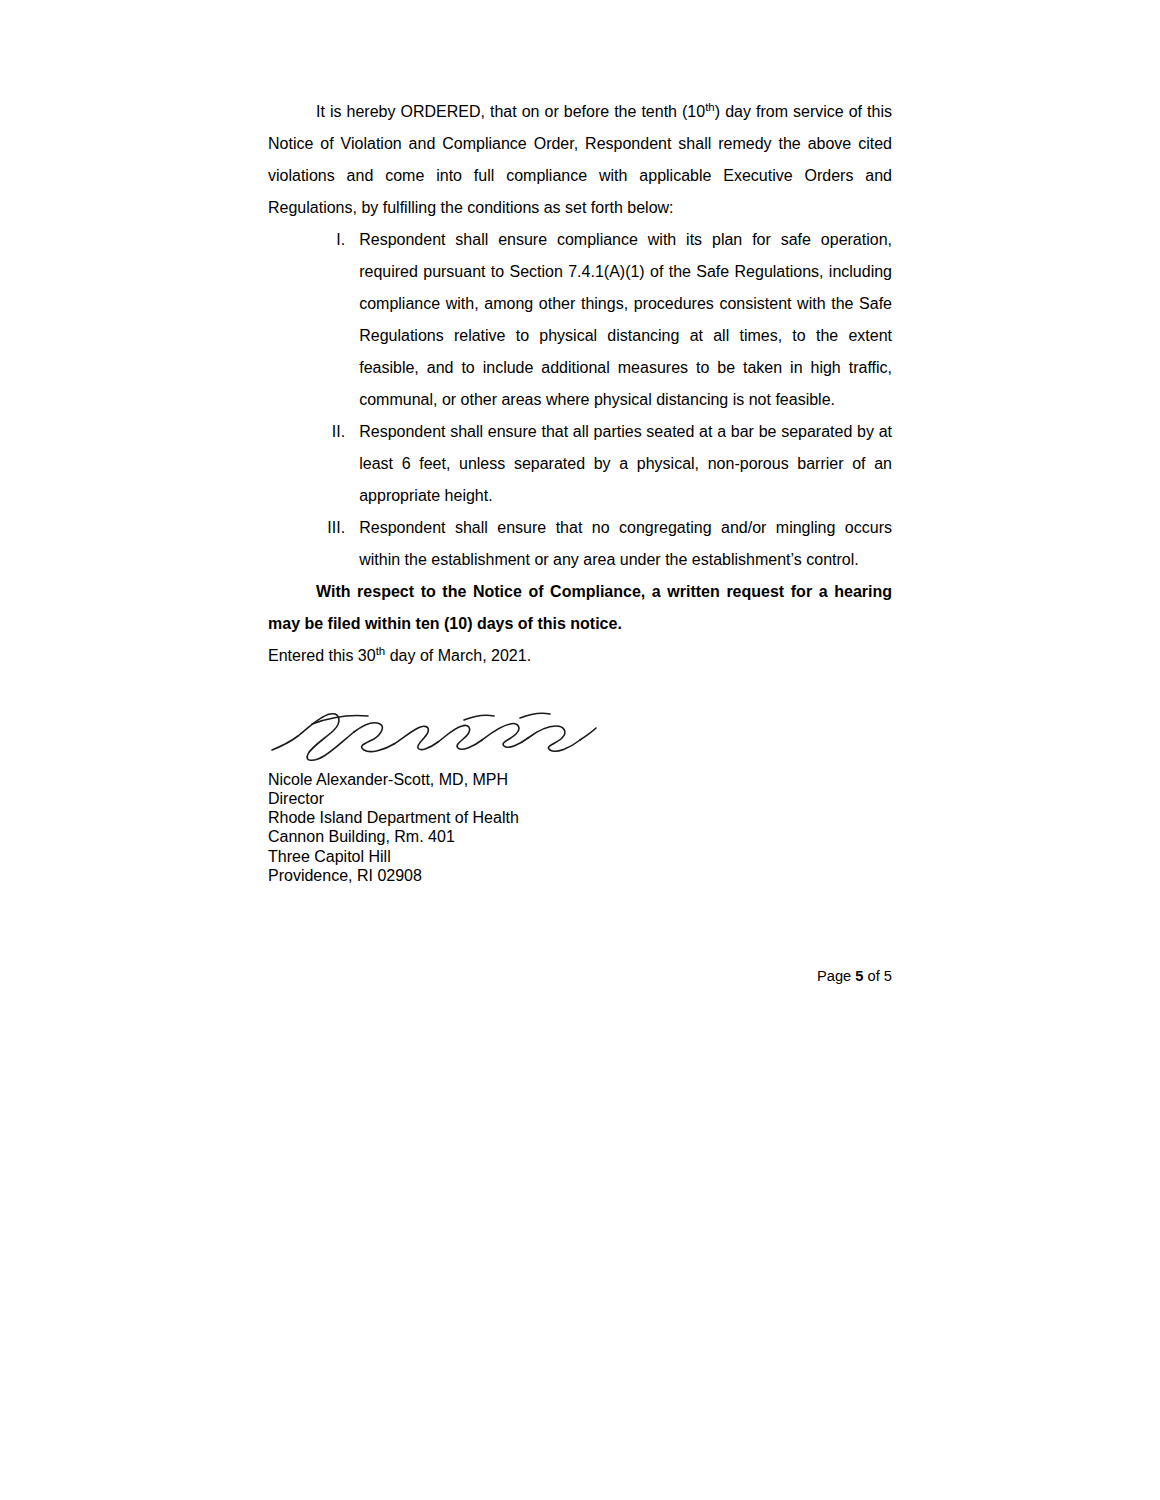It is hereby ORDERED, that on or before the tenth (10th) day from service of this Notice of Violation and Compliance Order, Respondent shall remedy the above cited violations and come into full compliance with applicable Executive Orders and Regulations, by fulfilling the conditions as set forth below:
Respondent shall ensure compliance with its plan for safe operation, required pursuant to Section 7.4.1(A)(1) of the Safe Regulations, including compliance with, among other things, procedures consistent with the Safe Regulations relative to physical distancing at all times, to the extent feasible, and to include additional measures to be taken in high traffic, communal, or other areas where physical distancing is not feasible.
Respondent shall ensure that all parties seated at a bar be separated by at least 6 feet, unless separated by a physical, non-porous barrier of an appropriate height.
Respondent shall ensure that no congregating and/or mingling occurs within the establishment or any area under the establishment’s control.
With respect to the Notice of Compliance, a written request for a hearing may be filed within ten (10) days of this notice.
Entered this 30th day of March, 2021.
Nicole Alexander-Scott, MD, MPH
Director
Rhode Island Department of Health
Cannon Building, Rm. 401
Three Capitol Hill
Providence, RI 02908
Page 5 of 5